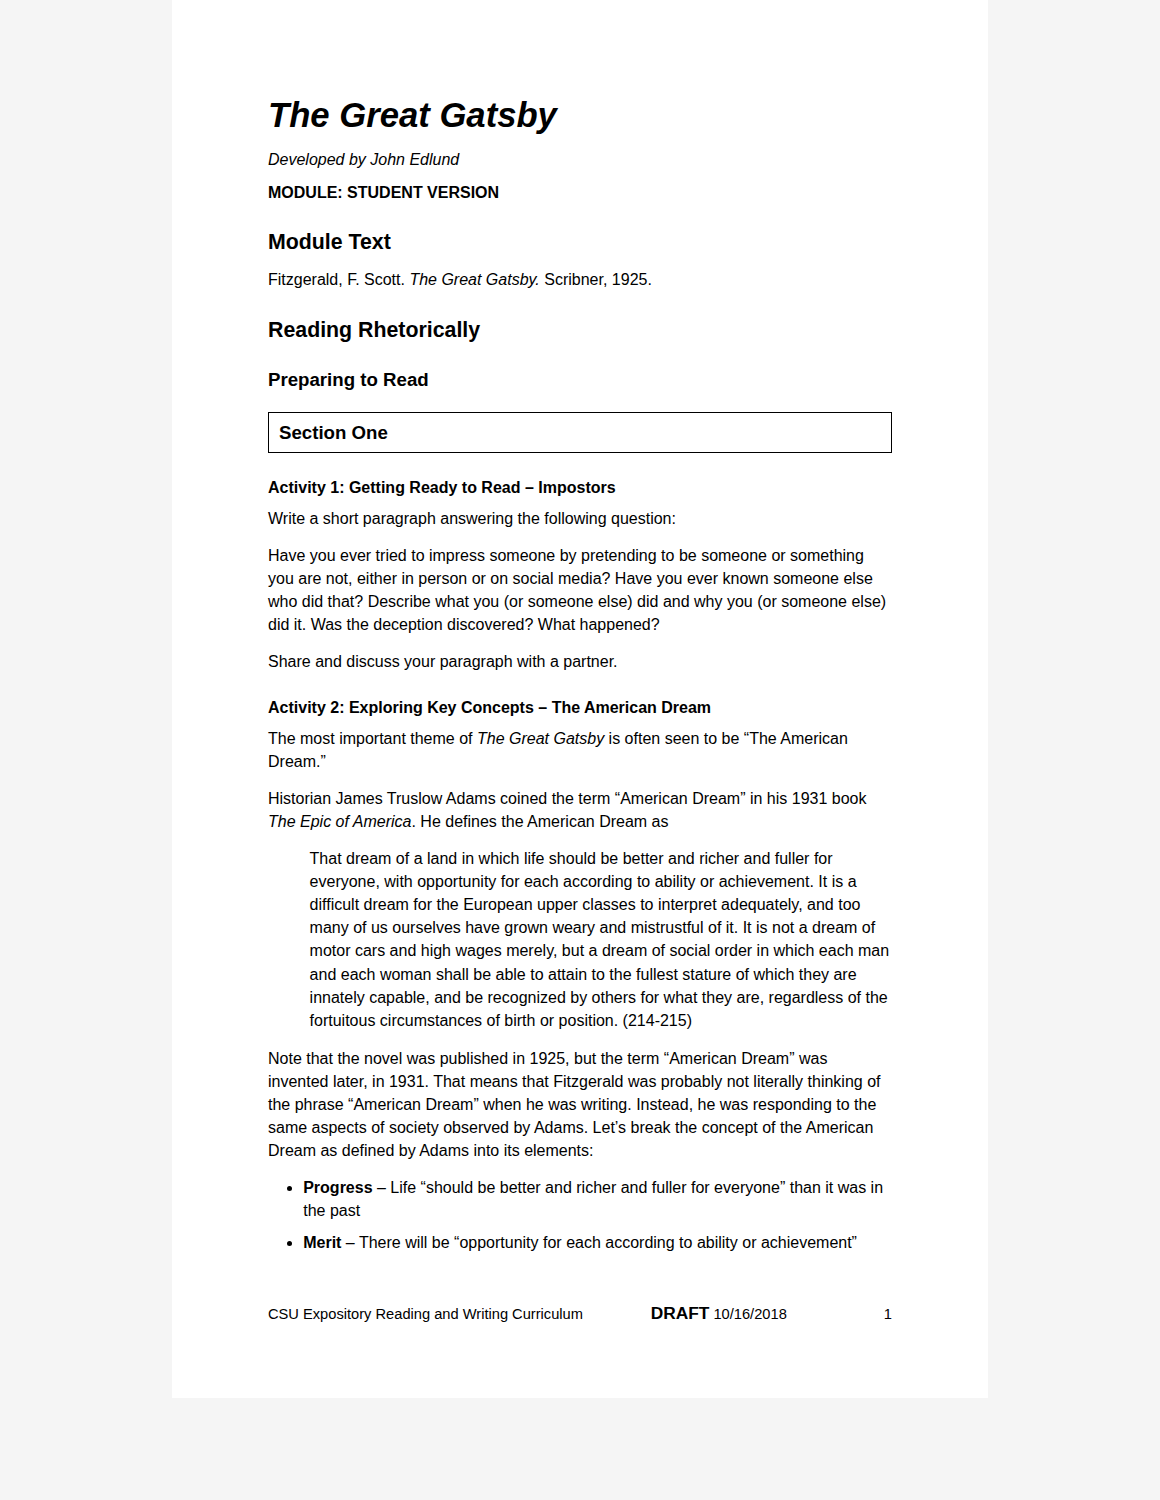The Great Gatsby
Developed by John Edlund
MODULE: STUDENT VERSION
Module Text
Fitzgerald, F. Scott. The Great Gatsby. Scribner, 1925.
Reading Rhetorically
Preparing to Read
Section One
Activity 1: Getting Ready to Read – Impostors
Write a short paragraph answering the following question:
Have you ever tried to impress someone by pretending to be someone or something you are not, either in person or on social media? Have you ever known someone else who did that? Describe what you (or someone else) did and why you (or someone else) did it. Was the deception discovered? What happened?
Share and discuss your paragraph with a partner.
Activity 2: Exploring Key Concepts – The American Dream
The most important theme of The Great Gatsby is often seen to be “The American Dream.”
Historian James Truslow Adams coined the term “American Dream” in his 1931 book The Epic of America. He defines the American Dream as
That dream of a land in which life should be better and richer and fuller for everyone, with opportunity for each according to ability or achievement. It is a difficult dream for the European upper classes to interpret adequately, and too many of us ourselves have grown weary and mistrustful of it. It is not a dream of motor cars and high wages merely, but a dream of social order in which each man and each woman shall be able to attain to the fullest stature of which they are innately capable, and be recognized by others for what they are, regardless of the fortuitous circumstances of birth or position. (214-215)
Note that the novel was published in 1925, but the term “American Dream” was invented later, in 1931. That means that Fitzgerald was probably not literally thinking of the phrase “American Dream” when he was writing. Instead, he was responding to the same aspects of society observed by Adams. Let’s break the concept of the American Dream as defined by Adams into its elements:
Progress – Life “should be better and richer and fuller for everyone” than it was in the past
Merit – There will be “opportunity for each according to ability or achievement”
CSU Expository Reading and Writing Curriculum
DRAFT 10/16/2018
1